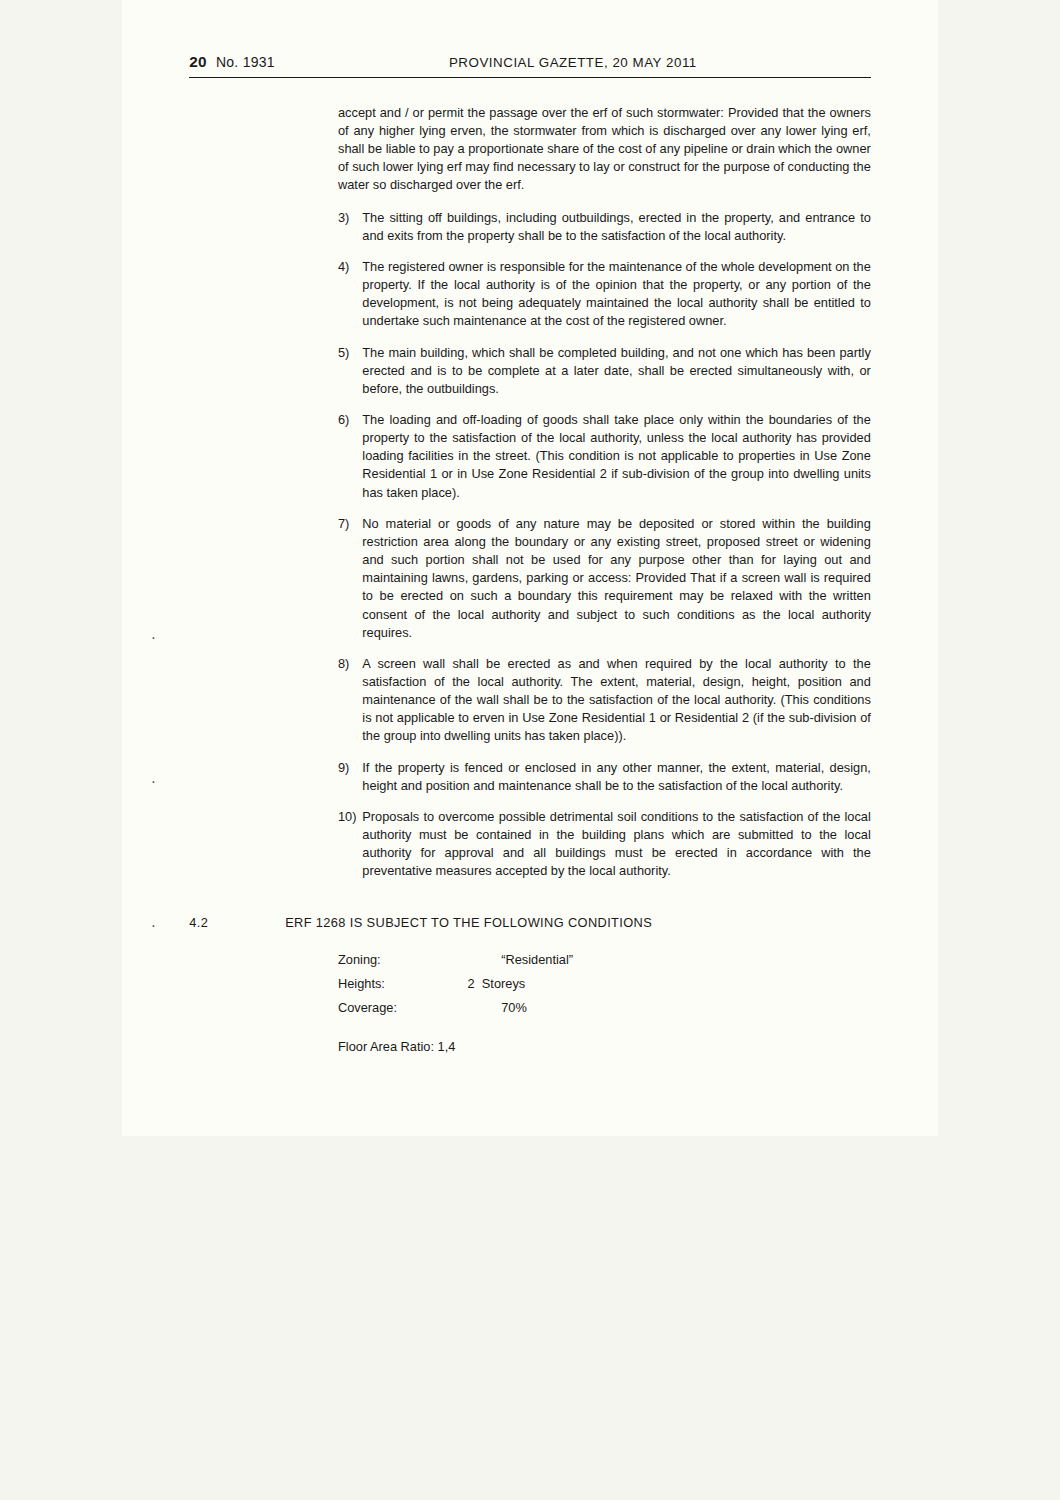20 No. 1931
PROVINCIAL GAZETTE, 20 MAY 2011
accept and / or permit the passage over the erf of such stormwater: Provided that the owners of any higher lying erven, the stormwater from which is discharged over any lower lying erf, shall be liable to pay a proportionate share of the cost of any pipeline or drain which the owner of such lower lying erf may find necessary to lay or construct for the purpose of conducting the water so discharged over the erf.
3) The sitting off buildings, including outbuildings, erected in the property, and entrance to and exits from the property shall be to the satisfaction of the local authority.
4) The registered owner is responsible for the maintenance of the whole development on the property. If the local authority is of the opinion that the property, or any portion of the development, is not being adequately maintained the local authority shall be entitled to undertake such maintenance at the cost of the registered owner.
5) The main building, which shall be completed building, and not one which has been partly erected and is to be complete at a later date, shall be erected simultaneously with, or before, the outbuildings.
6) The loading and off-loading of goods shall take place only within the boundaries of the property to the satisfaction of the local authority, unless the local authority has provided loading facilities in the street. (This condition is not applicable to properties in Use Zone Residential 1 or in Use Zone Residential 2 if sub-division of the group into dwelling units has taken place).
7) No material or goods of any nature may be deposited or stored within the building restriction area along the boundary or any existing street, proposed street or widening and such portion shall not be used for any purpose other than for laying out and maintaining lawns, gardens, parking or access: Provided That if a screen wall is required to be erected on such a boundary this requirement may be relaxed with the written consent of the local authority and subject to such conditions as the local authority requires.
8) A screen wall shall be erected as and when required by the local authority to the satisfaction of the local authority. The extent, material, design, height, position and maintenance of the wall shall be to the satisfaction of the local authority. (This conditions is not applicable to erven in Use Zone Residential 1 or Residential 2 (if the sub-division of the group into dwelling units has taken place)).
9) If the property is fenced or enclosed in any other manner, the extent, material, design, height and position and maintenance shall be to the satisfaction of the local authority.
10) Proposals to overcome possible detrimental soil conditions to the satisfaction of the local authority must be contained in the building plans which are submitted to the local authority for approval and all buildings must be erected in accordance with the preventative measures accepted by the local authority.
4.2
ERF 1268 IS SUBJECT TO THE FOLLOWING CONDITIONS
Zoning:
“Residential”
Heights:
2 Storeys
Coverage:
70%
Floor Area Ratio: 1,4